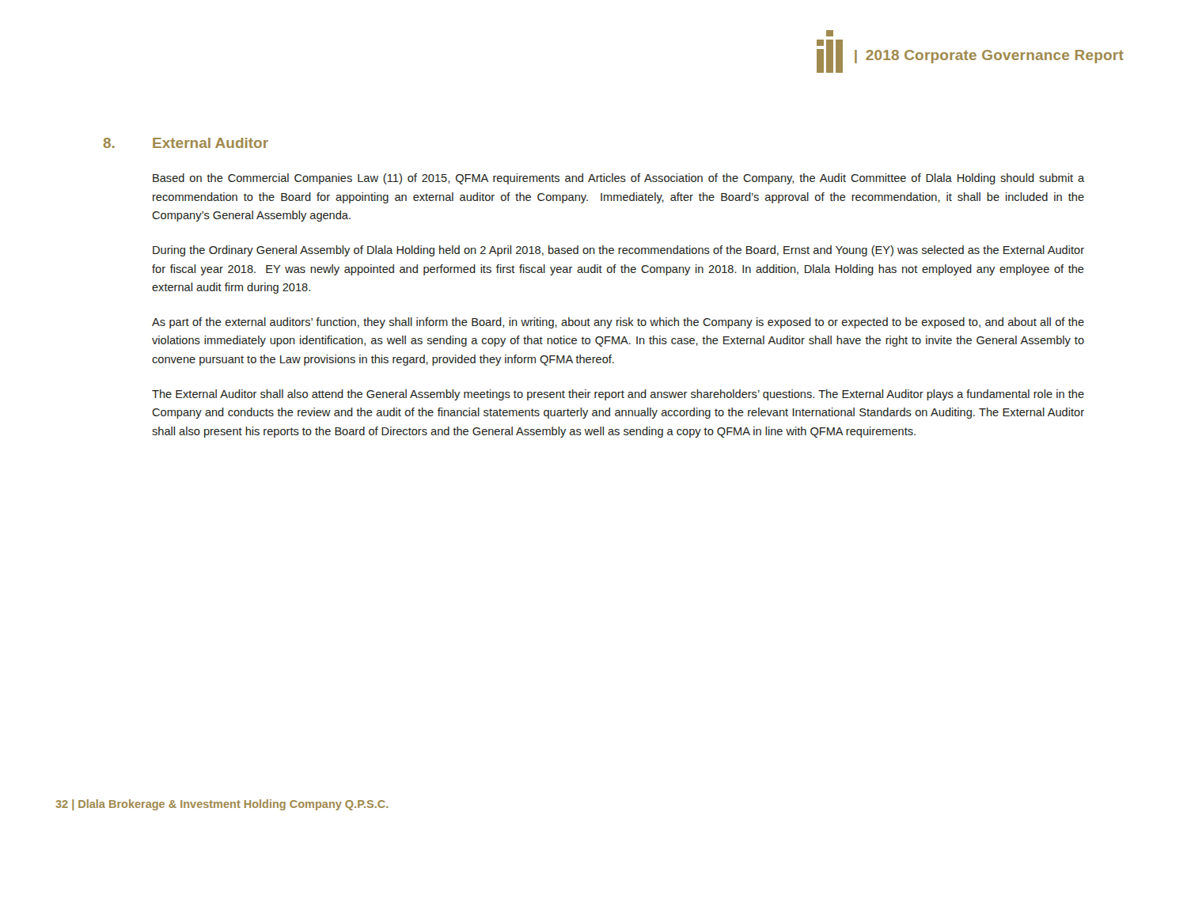| 2018 Corporate Governance Report
8.
External Auditor
Based on the Commercial Companies Law (11) of 2015, QFMA requirements and Articles of Association of the Company, the Audit Committee of Dlala Holding should submit a recommendation to the Board for appointing an external auditor of the Company. Immediately, after the Board’s approval of the recommendation, it shall be included in the Company’s General Assembly agenda.
During the Ordinary General Assembly of Dlala Holding held on 2 April 2018, based on the recommendations of the Board, Ernst and Young (EY) was selected as the External Auditor for fiscal year 2018. EY was newly appointed and performed its first fiscal year audit of the Company in 2018. In addition, Dlala Holding has not employed any employee of the external audit firm during 2018.
As part of the external auditors’ function, they shall inform the Board, in writing, about any risk to which the Company is exposed to or expected to be exposed to, and about all of the violations immediately upon identification, as well as sending a copy of that notice to QFMA. In this case, the External Auditor shall have the right to invite the General Assembly to convene pursuant to the Law provisions in this regard, provided they inform QFMA thereof.
The External Auditor shall also attend the General Assembly meetings to present their report and answer shareholders’ questions. The External Auditor plays a fundamental role in the Company and conducts the review and the audit of the financial statements quarterly and annually according to the relevant International Standards on Auditing. The External Auditor shall also present his reports to the Board of Directors and the General Assembly as well as sending a copy to QFMA in line with QFMA requirements.
32 | Dlala Brokerage & Investment Holding Company Q.P.S.C.